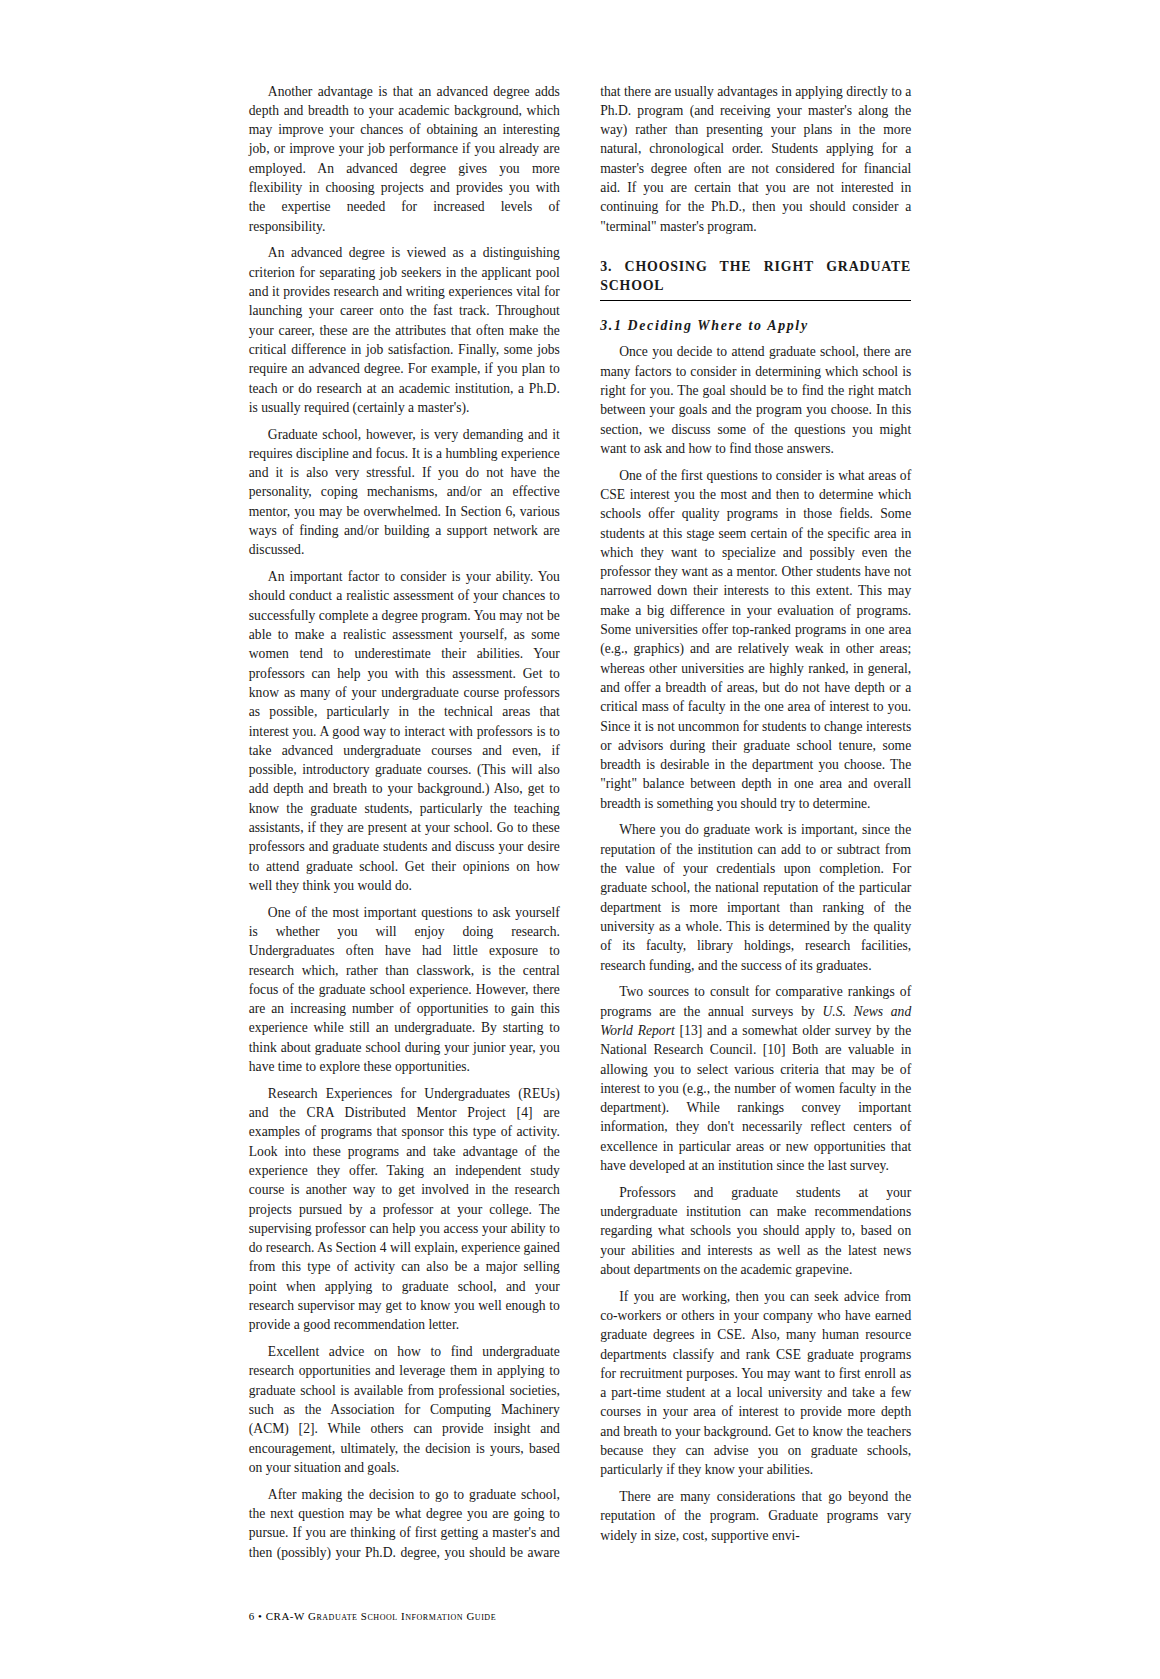Another advantage is that an advanced degree adds depth and breadth to your academic background, which may improve your chances of obtaining an interesting job, or improve your job performance if you already are employed. An advanced degree gives you more flexibility in choosing projects and provides you with the expertise needed for increased levels of responsibility.
An advanced degree is viewed as a distinguishing criterion for separating job seekers in the applicant pool and it provides research and writing experiences vital for launching your career onto the fast track. Throughout your career, these are the attributes that often make the critical difference in job satisfaction. Finally, some jobs require an advanced degree. For example, if you plan to teach or do research at an academic institution, a Ph.D. is usually required (certainly a master's).
Graduate school, however, is very demanding and it requires discipline and focus. It is a humbling experience and it is also very stressful. If you do not have the personality, coping mechanisms, and/or an effective mentor, you may be overwhelmed. In Section 6, various ways of finding and/or building a support network are discussed.
An important factor to consider is your ability. You should conduct a realistic assessment of your chances to successfully complete a degree program. You may not be able to make a realistic assessment yourself, as some women tend to underestimate their abilities. Your professors can help you with this assessment. Get to know as many of your undergraduate course professors as possible, particularly in the technical areas that interest you. A good way to interact with professors is to take advanced undergraduate courses and even, if possible, introductory graduate courses. (This will also add depth and breath to your background.) Also, get to know the graduate students, particularly the teaching assistants, if they are present at your school. Go to these professors and graduate students and discuss your desire to attend graduate school. Get their opinions on how well they think you would do.
One of the most important questions to ask yourself is whether you will enjoy doing research. Undergraduates often have had little exposure to research which, rather than classwork, is the central focus of the graduate school experience. However, there are an increasing number of opportunities to gain this experience while still an undergraduate. By starting to think about graduate school during your junior year, you have time to explore these opportunities.
Research Experiences for Undergraduates (REUs) and the CRA Distributed Mentor Project [4] are examples of programs that sponsor this type of activity. Look into these programs and take advantage of the experience they offer. Taking an independent study course is another way to get involved in the research projects pursued by a professor at your college. The supervising professor can help you access your ability to do research. As Section 4 will explain, experience gained from this type of activity can also be a major selling point when applying to graduate school, and your research supervisor may get to know you well enough to provide a good recommendation letter.
Excellent advice on how to find undergraduate research opportunities and leverage them in applying to graduate school is available from professional societies, such as the Association for Computing Machinery (ACM) [2]. While others can provide insight and encouragement, ultimately, the decision is yours, based on your situation and goals.
After making the decision to go to graduate school, the next question may be what degree you are going to pursue. If you are thinking of first getting a master's and then (possibly) your Ph.D. degree, you should be aware that there are usually advantages in applying directly to a Ph.D. program (and receiving your master's along the way) rather than presenting your plans in the more natural, chronological order. Students applying for a master's degree often are not considered for financial aid. If you are certain that you are not interested in continuing for the Ph.D., then you should consider a "terminal" master's program.
3. CHOOSING THE RIGHT GRADUATE SCHOOL
3.1 Deciding Where to Apply
Once you decide to attend graduate school, there are many factors to consider in determining which school is right for you. The goal should be to find the right match between your goals and the program you choose. In this section, we discuss some of the questions you might want to ask and how to find those answers.
One of the first questions to consider is what areas of CSE interest you the most and then to determine which schools offer quality programs in those fields. Some students at this stage seem certain of the specific area in which they want to specialize and possibly even the professor they want as a mentor. Other students have not narrowed down their interests to this extent. This may make a big difference in your evaluation of programs. Some universities offer top-ranked programs in one area (e.g., graphics) and are relatively weak in other areas; whereas other universities are highly ranked, in general, and offer a breadth of areas, but do not have depth or a critical mass of faculty in the one area of interest to you. Since it is not uncommon for students to change interests or advisors during their graduate school tenure, some breadth is desirable in the department you choose. The "right" balance between depth in one area and overall breadth is something you should try to determine.
Where you do graduate work is important, since the reputation of the institution can add to or subtract from the value of your credentials upon completion. For graduate school, the national reputation of the particular department is more important than ranking of the university as a whole. This is determined by the quality of its faculty, library holdings, research facilities, research funding, and the success of its graduates.
Two sources to consult for comparative rankings of programs are the annual surveys by U.S. News and World Report [13] and a somewhat older survey by the National Research Council. [10] Both are valuable in allowing you to select various criteria that may be of interest to you (e.g., the number of women faculty in the department). While rankings convey important information, they don't necessarily reflect centers of excellence in particular areas or new opportunities that have developed at an institution since the last survey.
Professors and graduate students at your undergraduate institution can make recommendations regarding what schools you should apply to, based on your abilities and interests as well as the latest news about departments on the academic grapevine.
If you are working, then you can seek advice from co-workers or others in your company who have earned graduate degrees in CSE. Also, many human resource departments classify and rank CSE graduate programs for recruitment purposes. You may want to first enroll as a part-time student at a local university and take a few courses in your area of interest to provide more depth and breath to your background. Get to know the teachers because they can advise you on graduate schools, particularly if they know your abilities.
There are many considerations that go beyond the reputation of the program. Graduate programs vary widely in size, cost, supportive envi-
6 • CRA-W Graduate School Information Guide